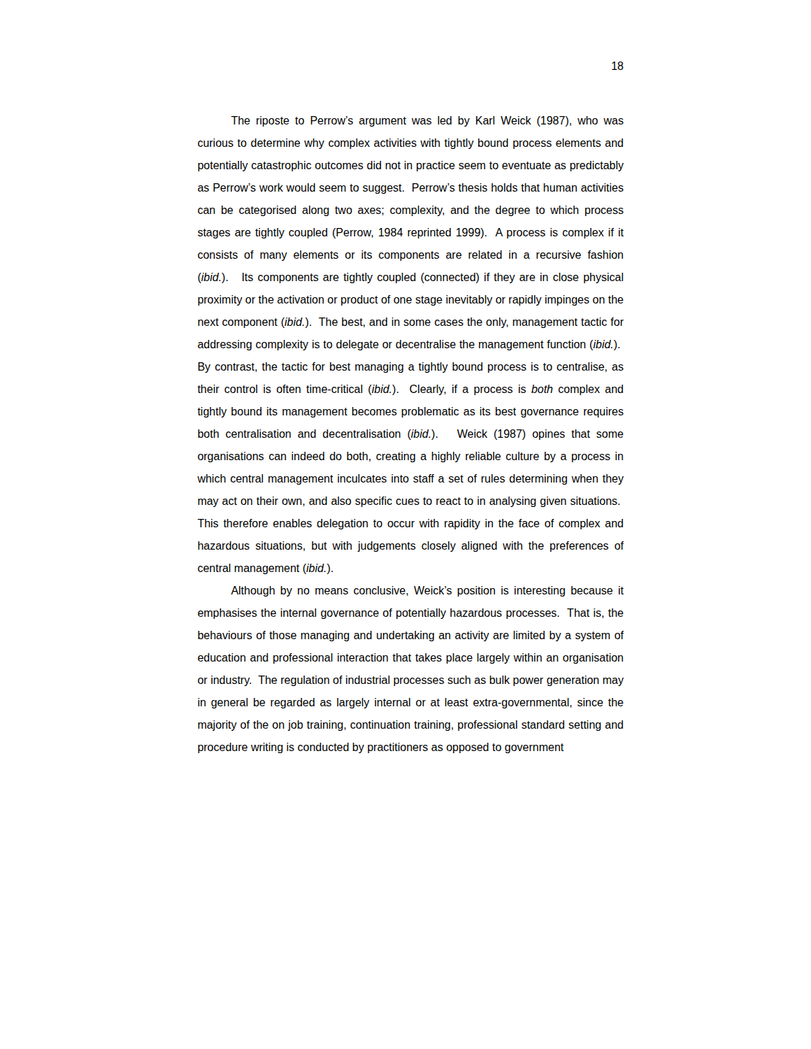18
The riposte to Perrow’s argument was led by Karl Weick (1987), who was curious to determine why complex activities with tightly bound process elements and potentially catastrophic outcomes did not in practice seem to eventuate as predictably as Perrow’s work would seem to suggest. Perrow’s thesis holds that human activities can be categorised along two axes; complexity, and the degree to which process stages are tightly coupled (Perrow, 1984 reprinted 1999). A process is complex if it consists of many elements or its components are related in a recursive fashion (ibid.). Its components are tightly coupled (connected) if they are in close physical proximity or the activation or product of one stage inevitably or rapidly impinges on the next component (ibid.). The best, and in some cases the only, management tactic for addressing complexity is to delegate or decentralise the management function (ibid.). By contrast, the tactic for best managing a tightly bound process is to centralise, as their control is often time-critical (ibid.). Clearly, if a process is both complex and tightly bound its management becomes problematic as its best governance requires both centralisation and decentralisation (ibid.). Weick (1987) opines that some organisations can indeed do both, creating a highly reliable culture by a process in which central management inculcates into staff a set of rules determining when they may act on their own, and also specific cues to react to in analysing given situations. This therefore enables delegation to occur with rapidity in the face of complex and hazardous situations, but with judgements closely aligned with the preferences of central management (ibid.).
Although by no means conclusive, Weick’s position is interesting because it emphasises the internal governance of potentially hazardous processes. That is, the behaviours of those managing and undertaking an activity are limited by a system of education and professional interaction that takes place largely within an organisation or industry. The regulation of industrial processes such as bulk power generation may in general be regarded as largely internal or at least extra-governmental, since the majority of the on job training, continuation training, professional standard setting and procedure writing is conducted by practitioners as opposed to government